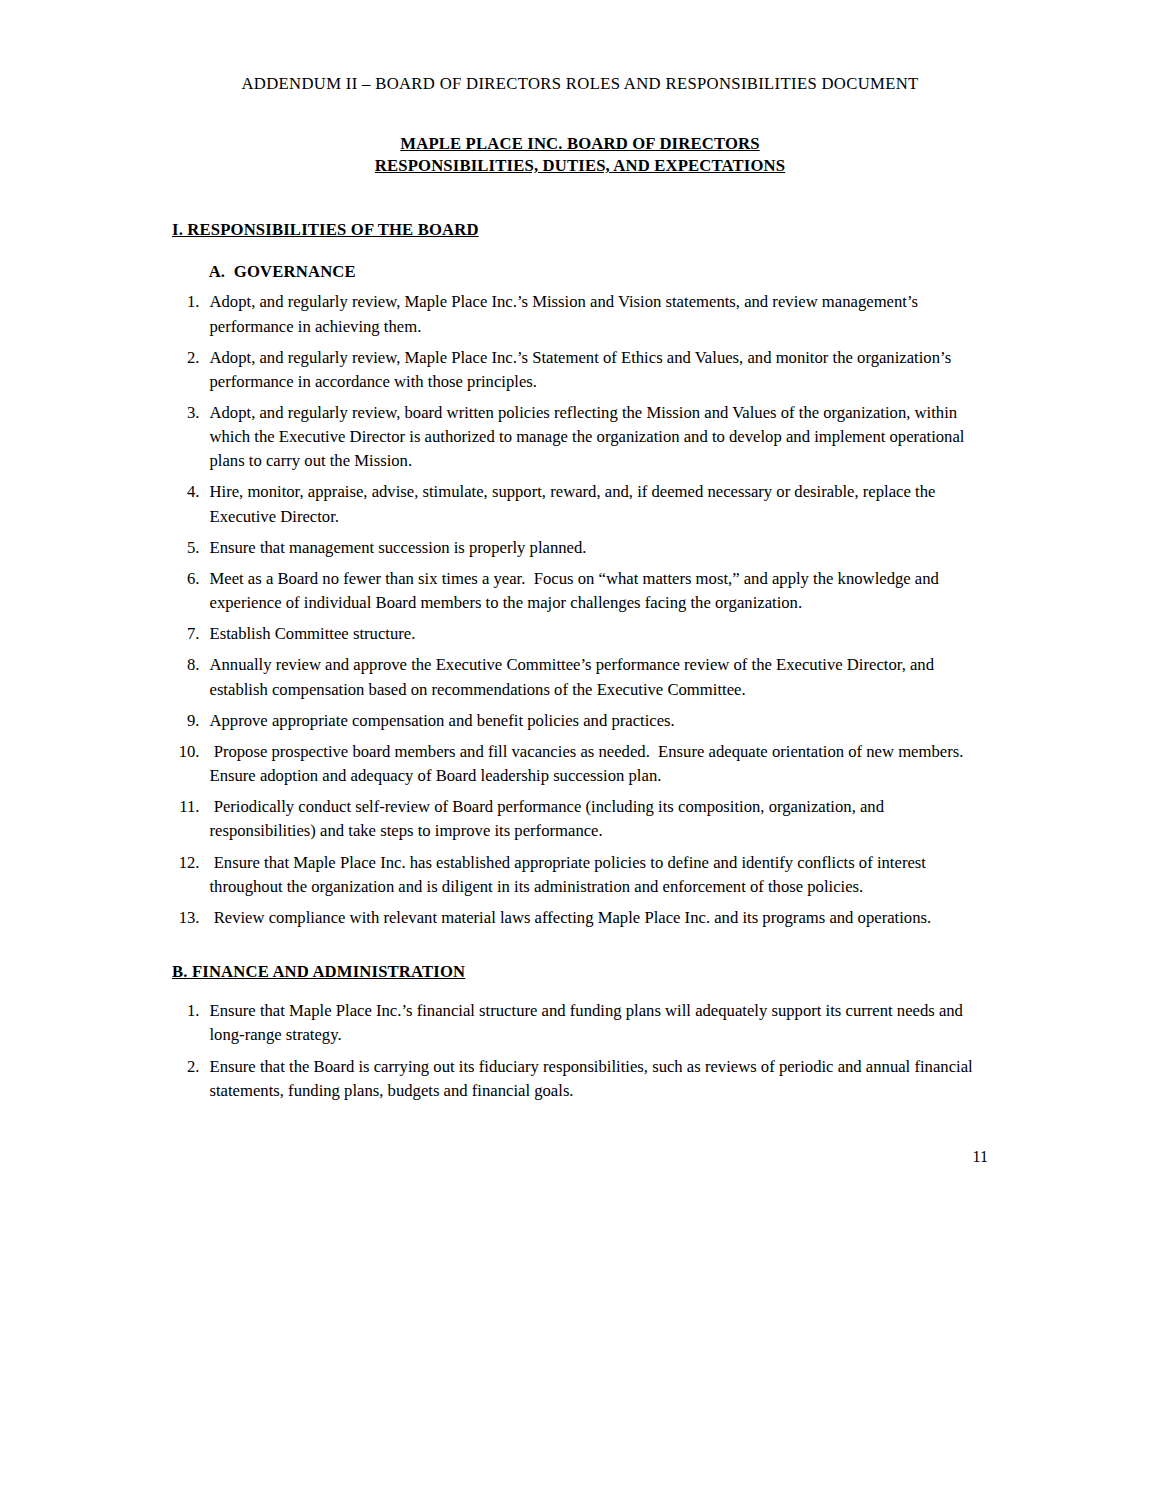ADDENDUM II – BOARD OF DIRECTORS ROLES AND RESPONSIBILITIES DOCUMENT
MAPLE PLACE INC. BOARD OF DIRECTORS
RESPONSIBILITIES, DUTIES, AND EXPECTATIONS
I. RESPONSIBILITIES OF THE BOARD
A. GOVERNANCE
Adopt, and regularly review, Maple Place Inc.’s Mission and Vision statements, and review management’s performance in achieving them.
Adopt, and regularly review, Maple Place Inc.’s Statement of Ethics and Values, and monitor the organization’s performance in accordance with those principles.
Adopt, and regularly review, board written policies reflecting the Mission and Values of the organization, within which the Executive Director is authorized to manage the organization and to develop and implement operational plans to carry out the Mission.
Hire, monitor, appraise, advise, stimulate, support, reward, and, if deemed necessary or desirable, replace the Executive Director.
Ensure that management succession is properly planned.
Meet as a Board no fewer than six times a year. Focus on “what matters most,” and apply the knowledge and experience of individual Board members to the major challenges facing the organization.
Establish Committee structure.
Annually review and approve the Executive Committee’s performance review of the Executive Director, and establish compensation based on recommendations of the Executive Committee.
Approve appropriate compensation and benefit policies and practices.
Propose prospective board members and fill vacancies as needed. Ensure adequate orientation of new members. Ensure adoption and adequacy of Board leadership succession plan.
Periodically conduct self-review of Board performance (including its composition, organization, and responsibilities) and take steps to improve its performance.
Ensure that Maple Place Inc. has established appropriate policies to define and identify conflicts of interest throughout the organization and is diligent in its administration and enforcement of those policies.
Review compliance with relevant material laws affecting Maple Place Inc. and its programs and operations.
B. FINANCE AND ADMINISTRATION
Ensure that Maple Place Inc.’s financial structure and funding plans will adequately support its current needs and long-range strategy.
Ensure that the Board is carrying out its fiduciary responsibilities, such as reviews of periodic and annual financial statements, funding plans, budgets and financial goals.
11